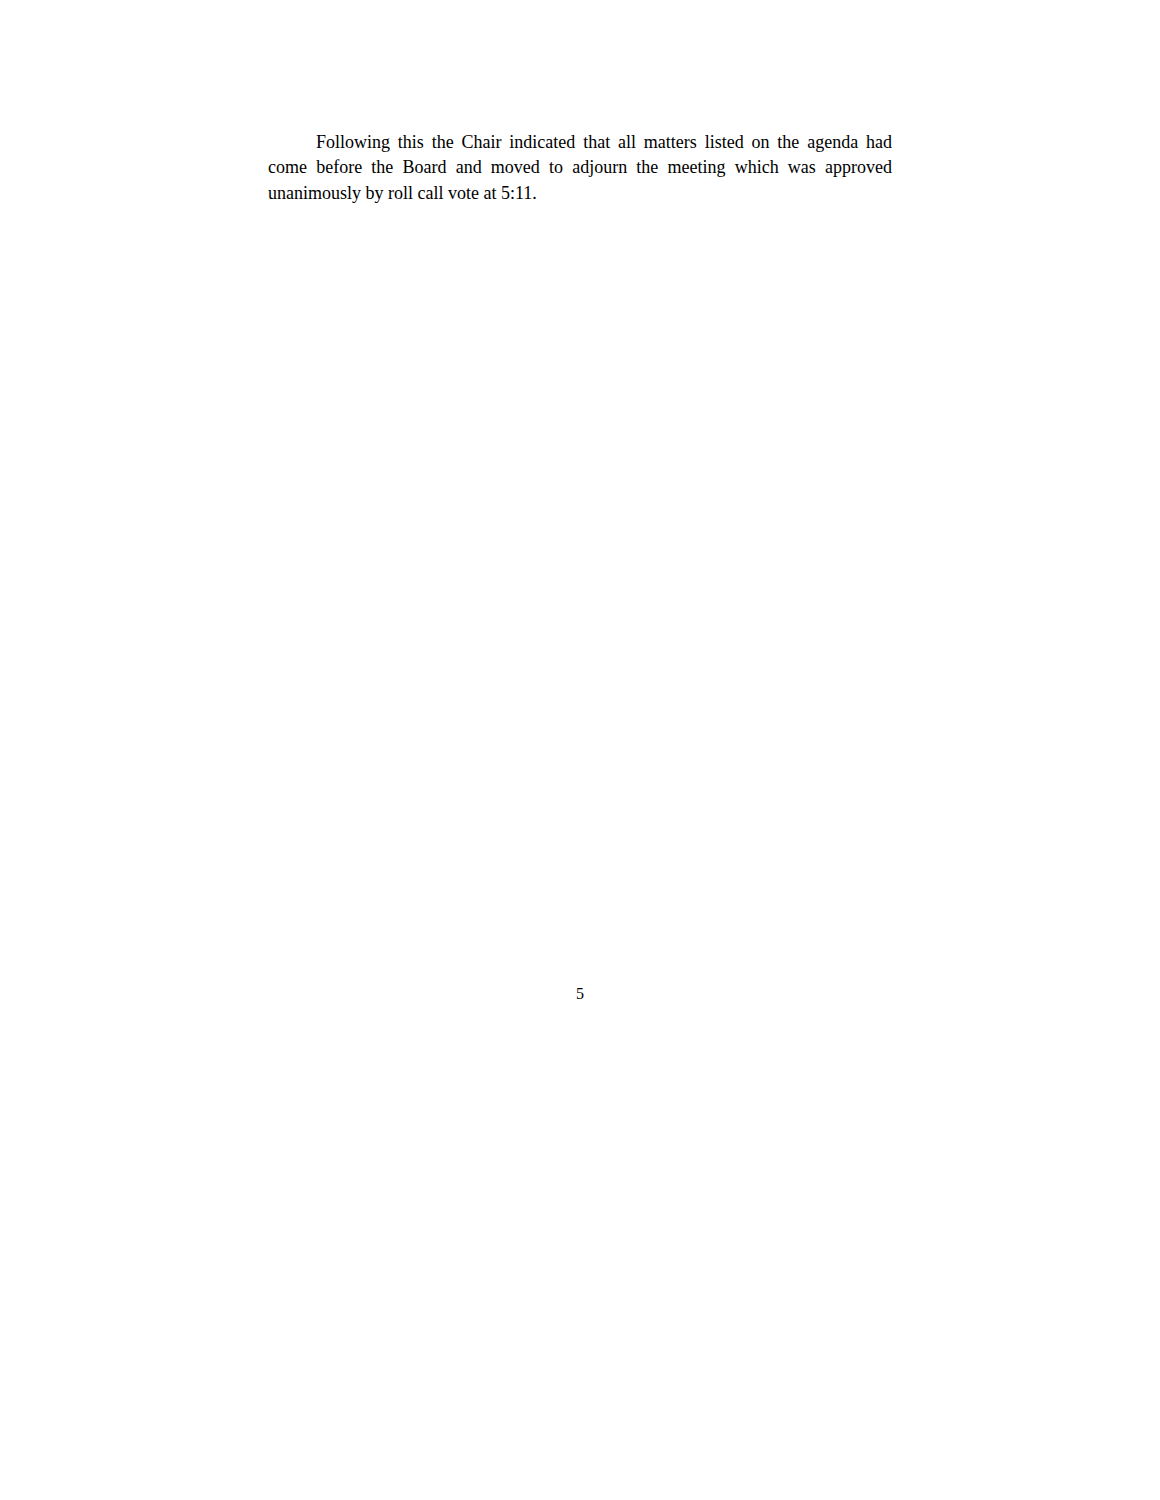Following this the Chair indicated that all matters listed on the agenda had come before the Board and moved to adjourn the meeting which was approved unanimously by roll call vote at 5:11.
5